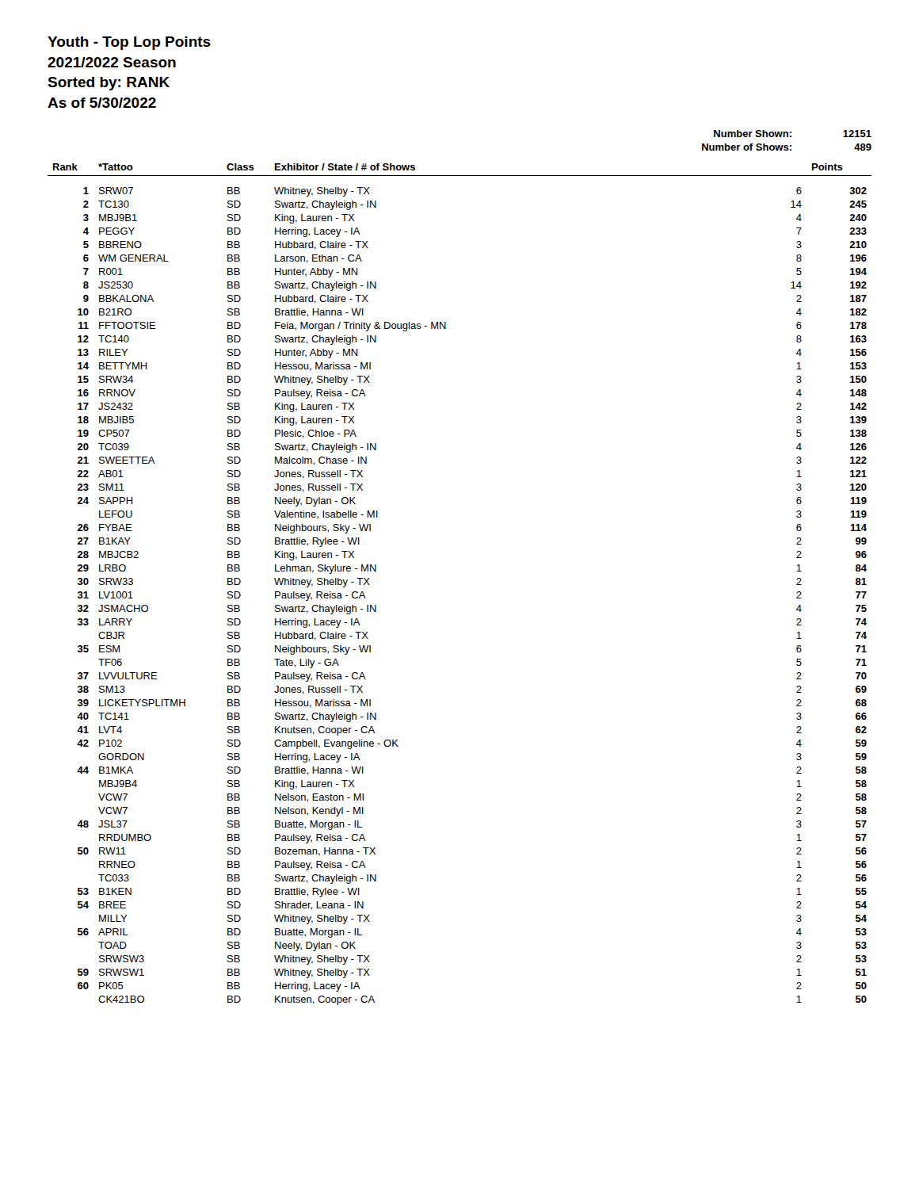Youth - Top Lop Points
2021/2022 Season
Sorted by: RANK
As of 5/30/2022
| Number Shown: | 12151 |
| Number of Shows: | 489 |
| Rank | *Tattoo | Class | Exhibitor / State / # of Shows | | Points |
| --- | --- | --- | --- | --- | --- |
| 1 | SRW07 | BB | Whitney, Shelby - TX | 6 | 302 |
| 2 | TC130 | SD | Swartz, Chayleigh - IN | 14 | 245 |
| 3 | MBJ9B1 | SD | King, Lauren - TX | 4 | 240 |
| 4 | PEGGY | BD | Herring, Lacey - IA | 7 | 233 |
| 5 | BBRENO | BB | Hubbard, Claire - TX | 3 | 210 |
| 6 | WM GENERAL | BB | Larson, Ethan - CA | 8 | 196 |
| 7 | R001 | BB | Hunter, Abby - MN | 5 | 194 |
| 8 | JS2530 | BB | Swartz, Chayleigh - IN | 14 | 192 |
| 9 | BBKALONA | SD | Hubbard, Claire - TX | 2 | 187 |
| 10 | B21RO | SB | Brattlie, Hanna - WI | 4 | 182 |
| 11 | FFTOOTSIE | BD | Feia, Morgan / Trinity & Douglas - MN | 6 | 178 |
| 12 | TC140 | BD | Swartz, Chayleigh - IN | 8 | 163 |
| 13 | RILEY | SD | Hunter, Abby - MN | 4 | 156 |
| 14 | BETTYMH | BD | Hessou, Marissa - MI | 1 | 153 |
| 15 | SRW34 | BD | Whitney, Shelby - TX | 3 | 150 |
| 16 | RRNOV | SD | Paulsey, Reisa - CA | 4 | 148 |
| 17 | JS2432 | SB | King, Lauren - TX | 2 | 142 |
| 18 | MBJIB5 | SD | King, Lauren - TX | 3 | 139 |
| 19 | CP507 | BD | Plesic, Chloe - PA | 5 | 138 |
| 20 | TC039 | SB | Swartz, Chayleigh - IN | 4 | 126 |
| 21 | SWEETTEA | SD | Malcolm, Chase - IN | 3 | 122 |
| 22 | AB01 | SD | Jones, Russell - TX | 1 | 121 |
| 23 | SM11 | SB | Jones, Russell - TX | 3 | 120 |
| 24 | SAPPH | BB | Neely, Dylan - OK | 6 | 119 |
| | LEFOU | SB | Valentine, Isabelle - MI | 3 | 119 |
| 26 | FYBAE | BB | Neighbours, Sky - WI | 6 | 114 |
| 27 | B1KAY | SD | Brattlie, Rylee - WI | 2 | 99 |
| 28 | MBJCB2 | BB | King, Lauren - TX | 2 | 96 |
| 29 | LRBO | BB | Lehman, Skylure - MN | 1 | 84 |
| 30 | SRW33 | BD | Whitney, Shelby - TX | 2 | 81 |
| 31 | LV1001 | SD | Paulsey, Reisa - CA | 2 | 77 |
| 32 | JSMACHO | SB | Swartz, Chayleigh - IN | 4 | 75 |
| 33 | LARRY | SD | Herring, Lacey - IA | 2 | 74 |
| | CBJR | SB | Hubbard, Claire - TX | 1 | 74 |
| 35 | ESM | SD | Neighbours, Sky - WI | 6 | 71 |
| | TF06 | BB | Tate, Lily - GA | 5 | 71 |
| 37 | LVVULTURE | SB | Paulsey, Reisa - CA | 2 | 70 |
| 38 | SM13 | BD | Jones, Russell - TX | 2 | 69 |
| 39 | LICKETYSPLITMH | BB | Hessou, Marissa - MI | 2 | 68 |
| 40 | TC141 | BB | Swartz, Chayleigh - IN | 3 | 66 |
| 41 | LVT4 | SB | Knutsen, Cooper - CA | 2 | 62 |
| 42 | P102 | SD | Campbell, Evangeline - OK | 4 | 59 |
| | GORDON | SB | Herring, Lacey - IA | 3 | 59 |
| 44 | B1MKA | SD | Brattlie, Hanna - WI | 2 | 58 |
| | MBJ9B4 | SB | King, Lauren - TX | 1 | 58 |
| | VCW7 | BB | Nelson, Easton - MI | 2 | 58 |
| | VCW7 | BB | Nelson, Kendyl - MI | 2 | 58 |
| 48 | JSL37 | SB | Buatte, Morgan - IL | 3 | 57 |
| | RRDUMBO | BB | Paulsey, Reisa - CA | 1 | 57 |
| 50 | RW11 | SD | Bozeman, Hanna - TX | 2 | 56 |
| | RRNEO | BB | Paulsey, Reisa - CA | 1 | 56 |
| | TC033 | BB | Swartz, Chayleigh - IN | 2 | 56 |
| 53 | B1KEN | BD | Brattlie, Rylee - WI | 1 | 55 |
| 54 | BREE | SD | Shrader, Leana - IN | 2 | 54 |
| | MILLY | SD | Whitney, Shelby - TX | 3 | 54 |
| 56 | APRIL | BD | Buatte, Morgan - IL | 4 | 53 |
| | TOAD | SB | Neely, Dylan - OK | 3 | 53 |
| | SRWSW3 | SB | Whitney, Shelby - TX | 2 | 53 |
| 59 | SRWSW1 | BB | Whitney, Shelby - TX | 1 | 51 |
| 60 | PK05 | BB | Herring, Lacey - IA | 2 | 50 |
| | CK421BO | BD | Knutsen, Cooper - CA | 1 | 50 |